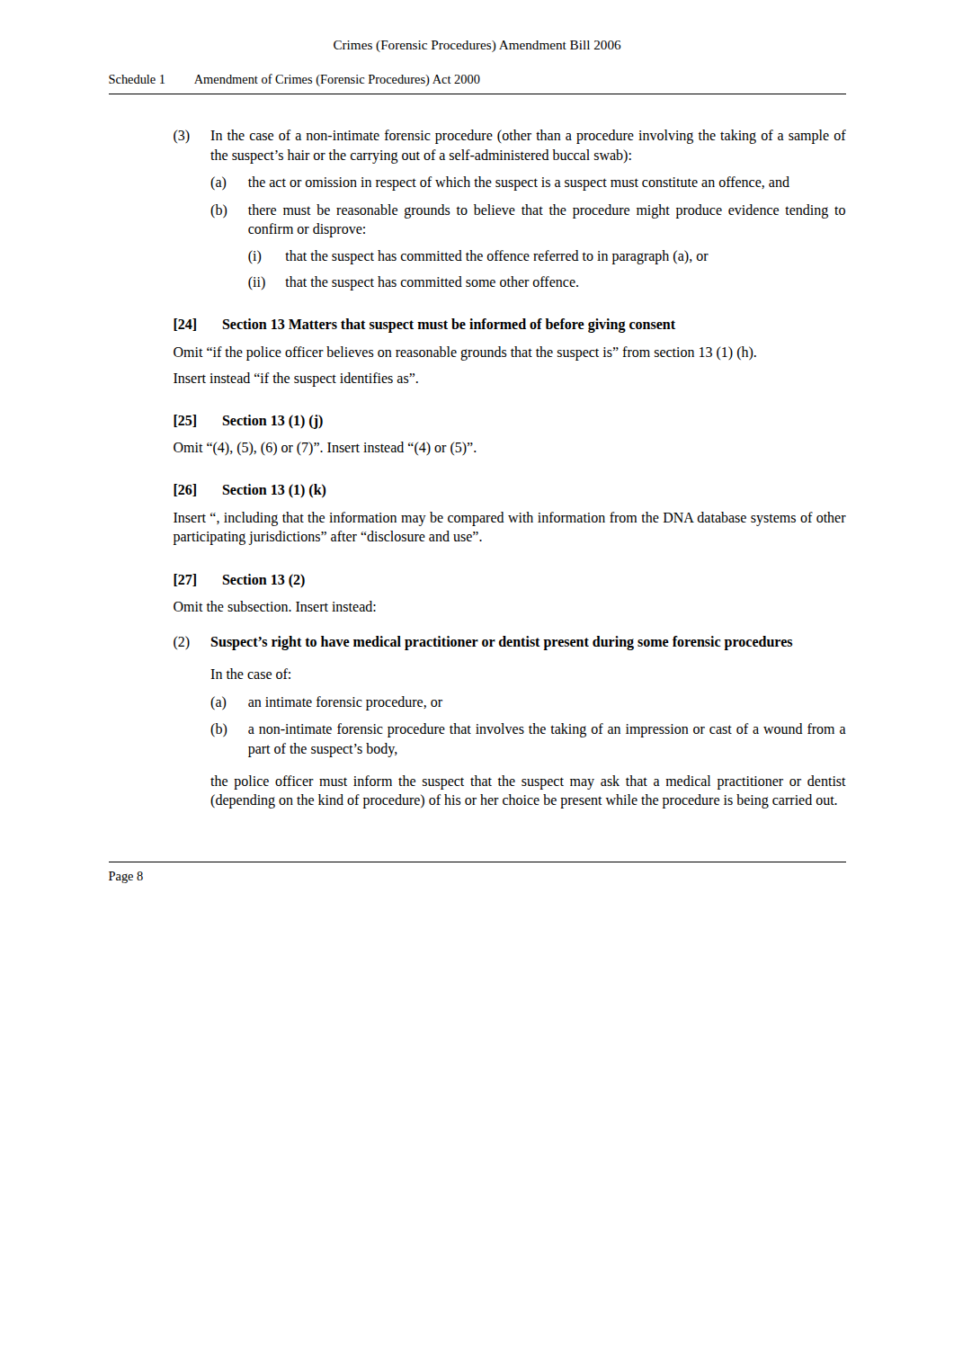Crimes (Forensic Procedures) Amendment Bill 2006
Schedule 1 Amendment of Crimes (Forensic Procedures) Act 2000
(3)
In the case of a non-intimate forensic procedure (other than a procedure involving the taking of a sample of the suspect’s hair or the carrying out of a self-administered buccal swab):
(a)
the act or omission in respect of which the suspect is a suspect must constitute an offence, and
(b)
there must be reasonable grounds to believe that the procedure might produce evidence tending to confirm or disprove:
(i)
that the suspect has committed the offence referred to in paragraph (a), or
(ii)
that the suspect has committed some other offence.
[24]
Section 13 Matters that suspect must be informed of before giving consent
Omit “if the police officer believes on reasonable grounds that the suspect is” from section 13 (1) (h).
Insert instead “if the suspect identifies as”.
[25]
Section 13 (1) (j)
Omit “(4), (5), (6) or (7)”. Insert instead “(4) or (5)”.
[26]
Section 13 (1) (k)
Insert “, including that the information may be compared with information from the DNA database systems of other participating jurisdictions” after “disclosure and use”.
[27]
Section 13 (2)
Omit the subsection. Insert instead:
(2)
Suspect’s right to have medical practitioner or dentist present during some forensic procedures
In the case of:
(a)
an intimate forensic procedure, or
(b)
a non-intimate forensic procedure that involves the taking of an impression or cast of a wound from a part of the suspect’s body,
the police officer must inform the suspect that the suspect may ask that a medical practitioner or dentist (depending on the kind of procedure) of his or her choice be present while the procedure is being carried out.
Page 8